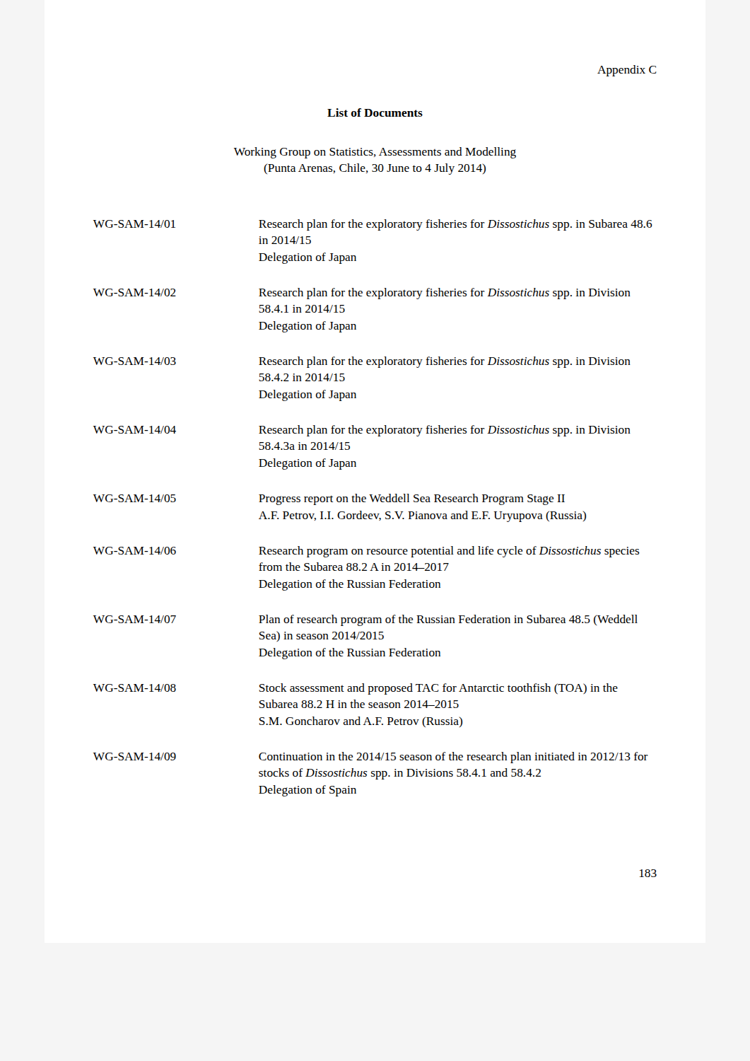Appendix C
List of Documents
Working Group on Statistics, Assessments and Modelling
(Punta Arenas, Chile, 30 June to 4 July 2014)
WG-SAM-14/01
Research plan for the exploratory fisheries for Dissostichus spp. in Subarea 48.6 in 2014/15
Delegation of Japan
WG-SAM-14/02
Research plan for the exploratory fisheries for Dissostichus spp. in Division 58.4.1 in 2014/15
Delegation of Japan
WG-SAM-14/03
Research plan for the exploratory fisheries for Dissostichus spp. in Division 58.4.2 in 2014/15
Delegation of Japan
WG-SAM-14/04
Research plan for the exploratory fisheries for Dissostichus spp. in Division 58.4.3a in 2014/15
Delegation of Japan
WG-SAM-14/05
Progress report on the Weddell Sea Research Program Stage II
A.F. Petrov, I.I. Gordeev, S.V. Pianova and E.F. Uryupova (Russia)
WG-SAM-14/06
Research program on resource potential and life cycle of Dissostichus species from the Subarea 88.2 A in 2014–2017
Delegation of the Russian Federation
WG-SAM-14/07
Plan of research program of the Russian Federation in Subarea 48.5 (Weddell Sea) in season 2014/2015
Delegation of the Russian Federation
WG-SAM-14/08
Stock assessment and proposed TAC for Antarctic toothfish (TOA) in the Subarea 88.2 H in the season 2014–2015
S.M. Goncharov and A.F. Petrov (Russia)
WG-SAM-14/09
Continuation in the 2014/15 season of the research plan initiated in 2012/13 for stocks of Dissostichus spp. in Divisions 58.4.1 and 58.4.2
Delegation of Spain
183